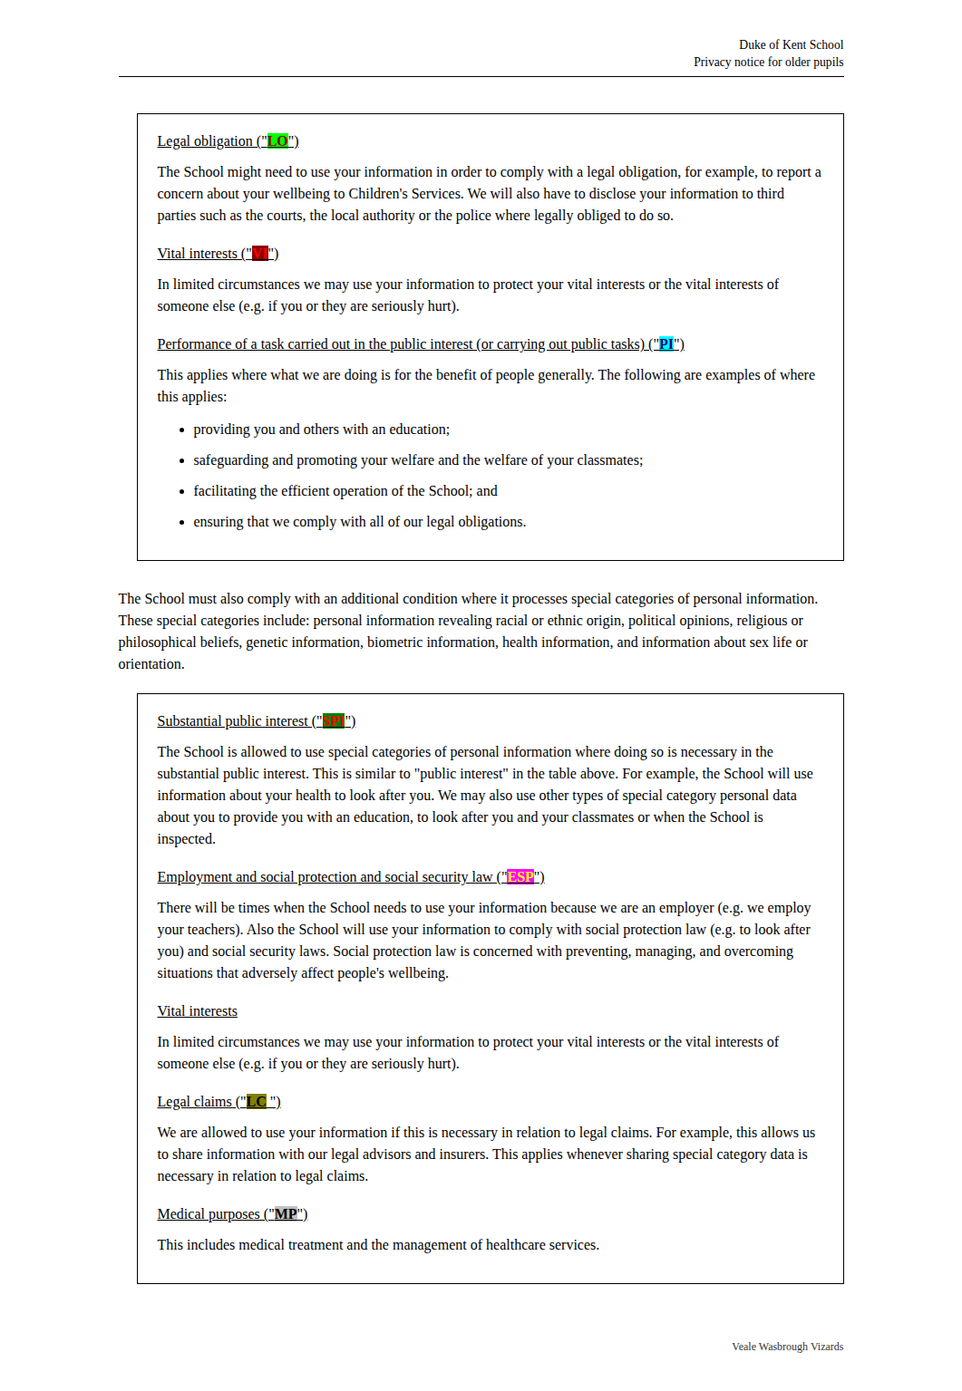Duke of Kent School
Privacy notice for older pupils
Legal obligation ("LO")
The School might need to use your information in order to comply with a legal obligation, for example, to report a concern about your wellbeing to Children's Services. We will also have to disclose your information to third parties such as the courts, the local authority or the police where legally obliged to do so.
Vital interests ("VI")
In limited circumstances we may use your information to protect your vital interests or the vital interests of someone else (e.g. if you or they are seriously hurt).
Performance of a task carried out in the public interest (or carrying out public tasks) ("PI")
This applies where what we are doing is for the benefit of people generally. The following are examples of where this applies:
providing you and others with an education;
safeguarding and promoting your welfare and the welfare of your classmates;
facilitating the efficient operation of the School; and
ensuring that we comply with all of our legal obligations.
The School must also comply with an additional condition where it processes special categories of personal information. These special categories include: personal information revealing racial or ethnic origin, political opinions, religious or philosophical beliefs, genetic information, biometric information, health information, and information about sex life or orientation.
Substantial public interest ("SPI")
The School is allowed to use special categories of personal information where doing so is necessary in the substantial public interest. This is similar to "public interest" in the table above. For example, the School will use information about your health to look after you. We may also use other types of special category personal data about you to provide you with an education, to look after you and your classmates or when the School is inspected.
Employment and social protection and social security law ("ESP")
There will be times when the School needs to use your information because we are an employer (e.g. we employ your teachers). Also the School will use your information to comply with social protection law (e.g. to look after you) and social security laws. Social protection law is concerned with preventing, managing, and overcoming situations that adversely affect people's wellbeing.
Vital interests
In limited circumstances we may use your information to protect your vital interests or the vital interests of someone else (e.g. if you or they are seriously hurt).
Legal claims ("LC ")
We are allowed to use your information if this is necessary in relation to legal claims. For example, this allows us to share information with our legal advisors and insurers. This applies whenever sharing special category data is necessary in relation to legal claims.
Medical purposes ("MP")
This includes medical treatment and the management of healthcare services.
Veale Wasbrough Vizards